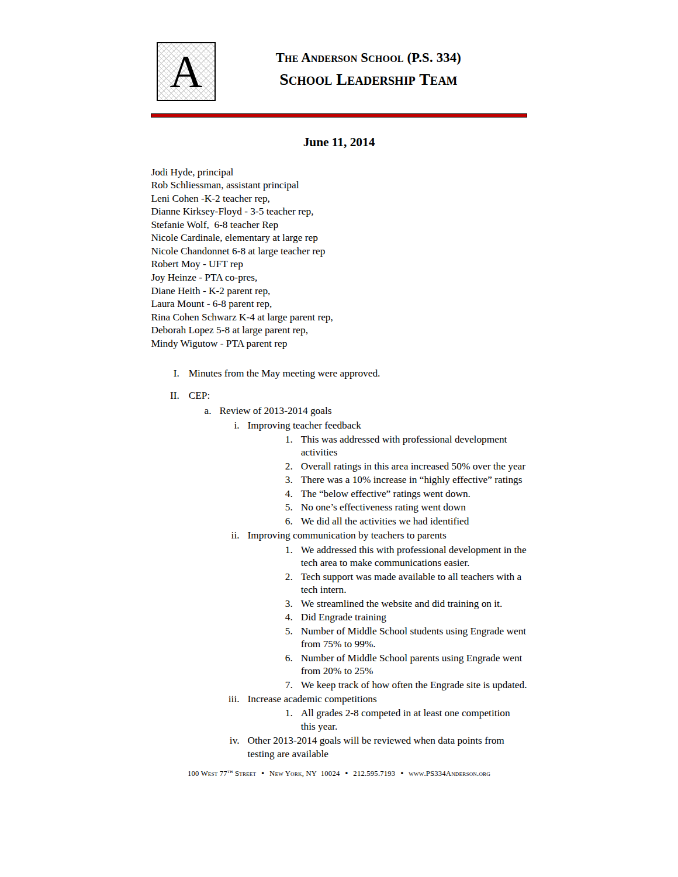The Anderson School (P.S. 334)
School Leadership Team
June 11, 2014
Jodi Hyde, principal
Rob Schliessman, assistant principal
Leni Cohen -K-2 teacher rep,
Dianne Kirksey-Floyd - 3-5 teacher rep,
Stefanie Wolf, 6-8 teacher Rep
Nicole Cardinale, elementary at large rep
Nicole Chandonnet 6-8 at large teacher rep
Robert Moy - UFT rep
Joy Heinze - PTA co-pres,
Diane Heith - K-2 parent rep,
Laura Mount - 6-8 parent rep,
Rina Cohen Schwarz K-4 at large parent rep,
Deborah Lopez 5-8 at large parent rep,
Mindy Wigutow - PTA parent rep
Minutes from the May meeting were approved.
CEP:
Review of 2013-2014 goals
Improving teacher feedback
This was addressed with professional development activities
Overall ratings in this area increased 50% over the year
There was a 10% increase in “highly effective” ratings
The “below effective” ratings went down.
No one’s effectiveness rating went down
We did all the activities we had identified
Improving communication by teachers to parents
We addressed this with professional development in the tech area to make communications easier.
Tech support was made available to all teachers with a tech intern.
We streamlined the website and did training on it.
Did Engrade training
Number of Middle School students using Engrade went from 75% to 99%.
Number of Middle School parents using Engrade went from 20% to 25%
We keep track of how often the Engrade site is updated.
Increase academic competitions
All grades 2-8 competed in at least one competition this year.
Other 2013-2014 goals will be reviewed when data points from testing are available
100 West 77th Street ▪ New York, NY 10024 ▪ 212.595.7193 ▪ www.PS334Anderson.org